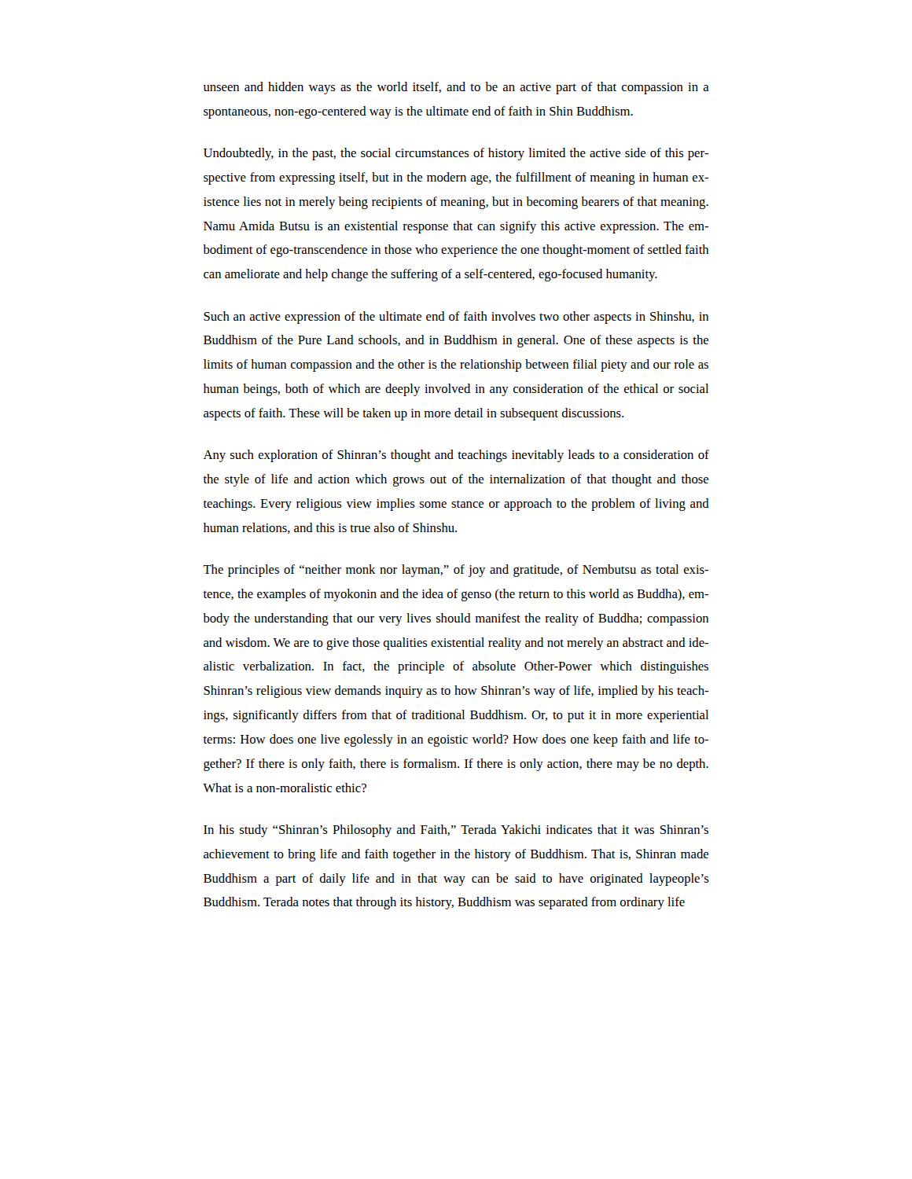unseen and hidden ways as the world itself, and to be an active part of that compassion in a spontaneous, non-ego-centered way is the ultimate end of faith in Shin Buddhism.
Undoubtedly, in the past, the social circumstances of history limited the active side of this perspective from expressing itself, but in the modern age, the fulfillment of meaning in human existence lies not in merely being recipients of meaning, but in becoming bearers of that meaning. Namu Amida Butsu is an existential response that can signify this active expression. The embodiment of ego-transcendence in those who experience the one thought-moment of settled faith can ameliorate and help change the suffering of a self-centered, ego-focused humanity.
Such an active expression of the ultimate end of faith involves two other aspects in Shinshu, in Buddhism of the Pure Land schools, and in Buddhism in general. One of these aspects is the limits of human compassion and the other is the relationship between filial piety and our role as human beings, both of which are deeply involved in any consideration of the ethical or social aspects of faith. These will be taken up in more detail in subsequent discussions.
Any such exploration of Shinran’s thought and teachings inevitably leads to a consideration of the style of life and action which grows out of the internalization of that thought and those teachings. Every religious view implies some stance or approach to the problem of living and human relations, and this is true also of Shinshu.
The principles of “neither monk nor layman,” of joy and gratitude, of Nembutsu as total existence, the examples of myokonin and the idea of genso (the return to this world as Buddha), embody the understanding that our very lives should manifest the reality of Buddha; compassion and wisdom. We are to give those qualities existential reality and not merely an abstract and idealistic verbalization. In fact, the principle of absolute Other-Power which distinguishes Shinran’s religious view demands inquiry as to how Shinran’s way of life, implied by his teachings, significantly differs from that of traditional Buddhism. Or, to put it in more experiential terms: How does one live egolessly in an egoistic world? How does one keep faith and life together? If there is only faith, there is formalism. If there is only action, there may be no depth. What is a non-moralistic ethic?
In his study “Shinran’s Philosophy and Faith,” Terada Yakichi indicates that it was Shinran’s achievement to bring life and faith together in the history of Buddhism. That is, Shinran made Buddhism a part of daily life and in that way can be said to have originated laypeople’s Buddhism. Terada notes that through its history, Buddhism was separated from ordinary life